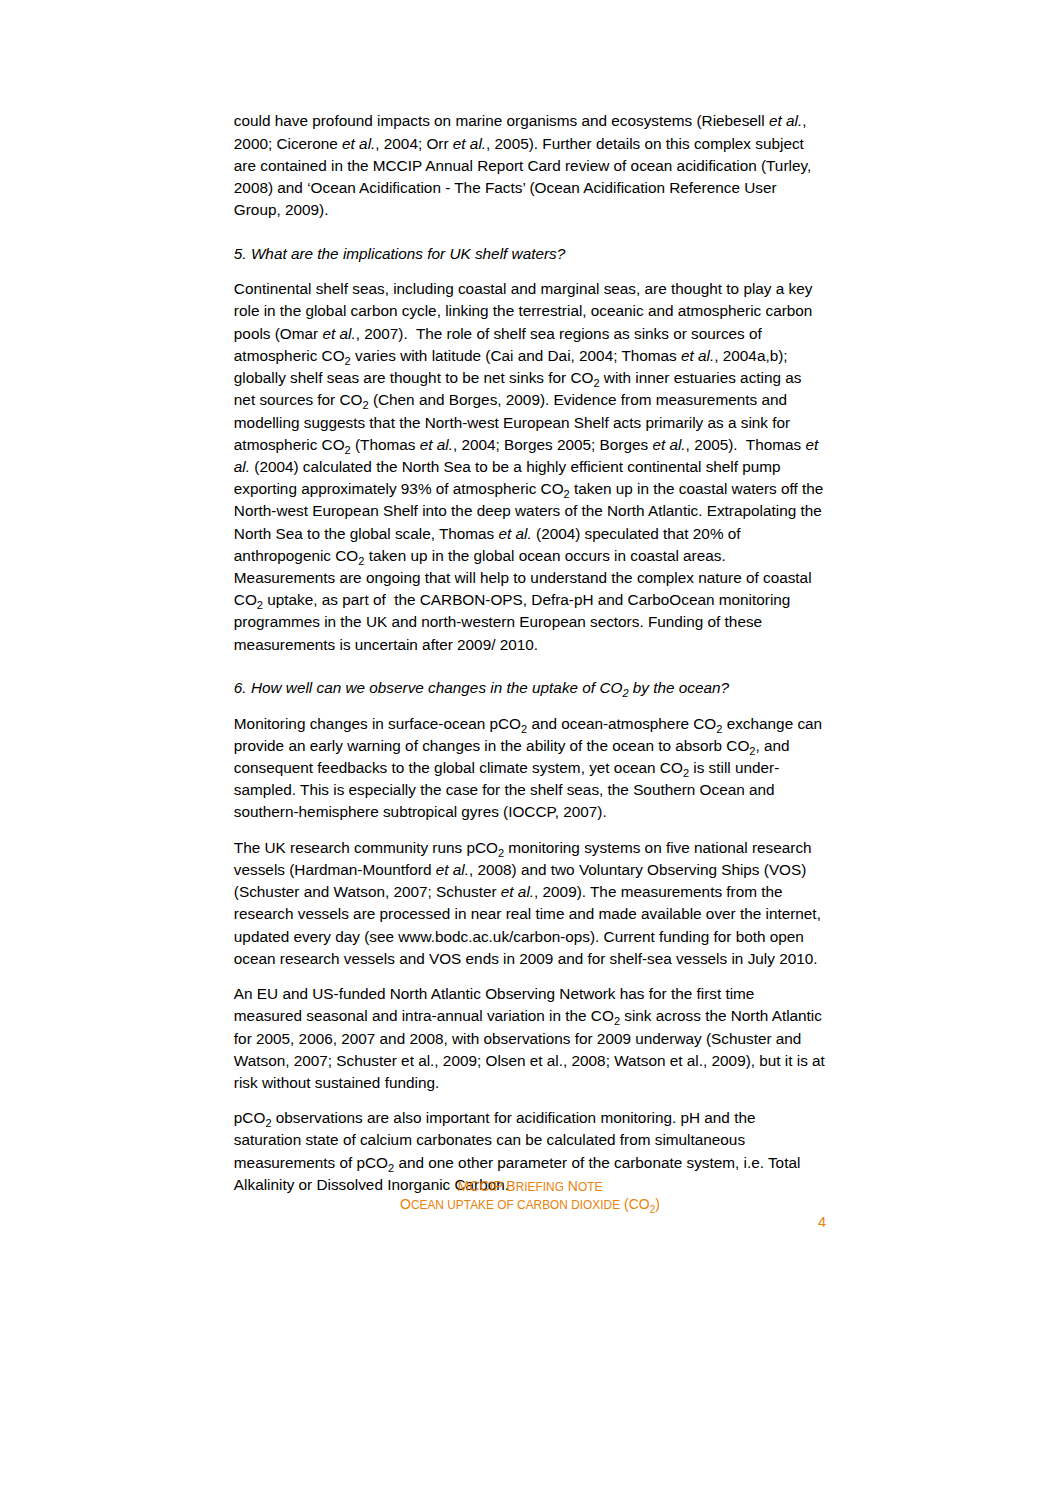could have profound impacts on marine organisms and ecosystems (Riebesell et al., 2000; Cicerone et al., 2004; Orr et al., 2005). Further details on this complex subject are contained in the MCCIP Annual Report Card review of ocean acidification (Turley, 2008) and ‘Ocean Acidification - The Facts’ (Ocean Acidification Reference User Group, 2009).
5. What are the implications for UK shelf waters?
Continental shelf seas, including coastal and marginal seas, are thought to play a key role in the global carbon cycle, linking the terrestrial, oceanic and atmospheric carbon pools (Omar et al., 2007). The role of shelf sea regions as sinks or sources of atmospheric CO2 varies with latitude (Cai and Dai, 2004; Thomas et al., 2004a,b); globally shelf seas are thought to be net sinks for CO2 with inner estuaries acting as net sources for CO2 (Chen and Borges, 2009). Evidence from measurements and modelling suggests that the North-west European Shelf acts primarily as a sink for atmospheric CO2 (Thomas et al., 2004; Borges 2005; Borges et al., 2005). Thomas et al. (2004) calculated the North Sea to be a highly efficient continental shelf pump exporting approximately 93% of atmospheric CO2 taken up in the coastal waters off the North-west European Shelf into the deep waters of the North Atlantic. Extrapolating the North Sea to the global scale, Thomas et al. (2004) speculated that 20% of anthropogenic CO2 taken up in the global ocean occurs in coastal areas. Measurements are ongoing that will help to understand the complex nature of coastal CO2 uptake, as part of the CARBON-OPS, Defra-pH and CarboOcean monitoring programmes in the UK and north-western European sectors. Funding of these measurements is uncertain after 2009/ 2010.
6. How well can we observe changes in the uptake of CO2 by the ocean?
Monitoring changes in surface-ocean pCO2 and ocean-atmosphere CO2 exchange can provide an early warning of changes in the ability of the ocean to absorb CO2, and consequent feedbacks to the global climate system, yet ocean CO2 is still under-sampled. This is especially the case for the shelf seas, the Southern Ocean and southern-hemisphere subtropical gyres (IOCCP, 2007).
The UK research community runs pCO2 monitoring systems on five national research vessels (Hardman-Mountford et al., 2008) and two Voluntary Observing Ships (VOS) (Schuster and Watson, 2007; Schuster et al., 2009). The measurements from the research vessels are processed in near real time and made available over the internet, updated every day (see www.bodc.ac.uk/carbon-ops). Current funding for both open ocean research vessels and VOS ends in 2009 and for shelf-sea vessels in July 2010.
An EU and US-funded North Atlantic Observing Network has for the first time measured seasonal and intra-annual variation in the CO2 sink across the North Atlantic for 2005, 2006, 2007 and 2008, with observations for 2009 underway (Schuster and Watson, 2007; Schuster et al., 2009; Olsen et al., 2008; Watson et al., 2009), but it is at risk without sustained funding.
pCO2 observations are also important for acidification monitoring. pH and the saturation state of calcium carbonates can be calculated from simultaneous measurements of pCO2 and one other parameter of the carbonate system, i.e. Total Alkalinity or Dissolved Inorganic Carbon.
MCCIP BRIEFING NOTE
OCEAN UPTAKE OF CARBON DIOXIDE (CO2)
4